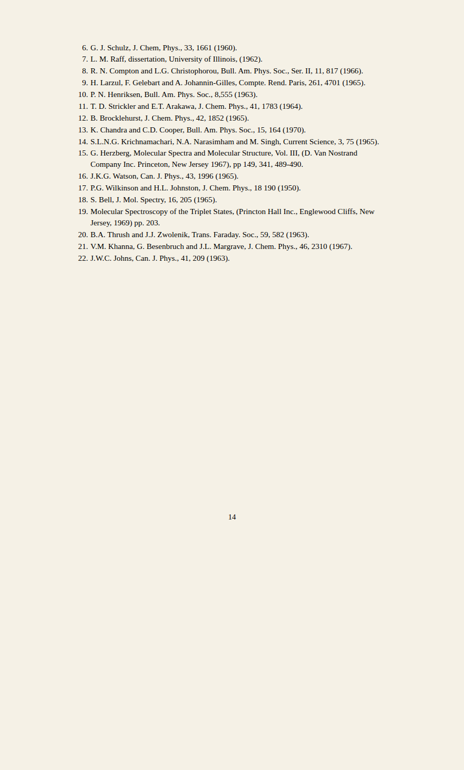6. G. J. Schulz, J. Chem, Phys., 33, 1661 (1960).
7. L. M. Raff, dissertation, University of Illinois, (1962).
8. R. N. Compton and L.G. Christophorou, Bull. Am. Phys. Soc., Ser. II, 11, 817 (1966).
9. H. Larzul, F. Gelebart and A. Johannin-Gilles, Compte. Rend. Paris, 261, 4701 (1965).
10. P. N. Henriksen, Bull. Am. Phys. Soc., 8,555 (1963).
11. T. D. Strickler and E.T. Arakawa, J. Chem. Phys., 41, 1783 (1964).
12. B. Brocklehurst, J. Chem. Phys., 42, 1852 (1965).
13. K. Chandra and C.D. Cooper, Bull. Am. Phys. Soc., 15, 164 (1970).
14. S.L.N.G. Krichnamachari, N.A. Narasimham and M. Singh, Current Science, 3, 75 (1965).
15. G. Herzberg, Molecular Spectra and Molecular Structure, Vol. III, (D. Van Nostrand Company Inc. Princeton, New Jersey 1967), pp 149, 341, 489-490.
16. J.K.G. Watson, Can. J. Phys., 43, 1996 (1965).
17. P.G. Wilkinson and H.L. Johnston, J. Chem. Phys., 18 190 (1950).
18. S. Bell, J. Mol. Spectry, 16, 205 (1965).
19. Molecular Spectroscopy of the Triplet States, (Princton Hall Inc., Englewood Cliffs, New Jersey, 1969) pp. 203.
20. B.A. Thrush and J.J. Zwolenik, Trans. Faraday. Soc., 59, 582 (1963).
21. V.M. Khanna, G. Besenbruch and J.L. Margrave, J. Chem. Phys., 46, 2310 (1967).
22. J.W.C. Johns, Can. J. Phys., 41, 209 (1963).
14